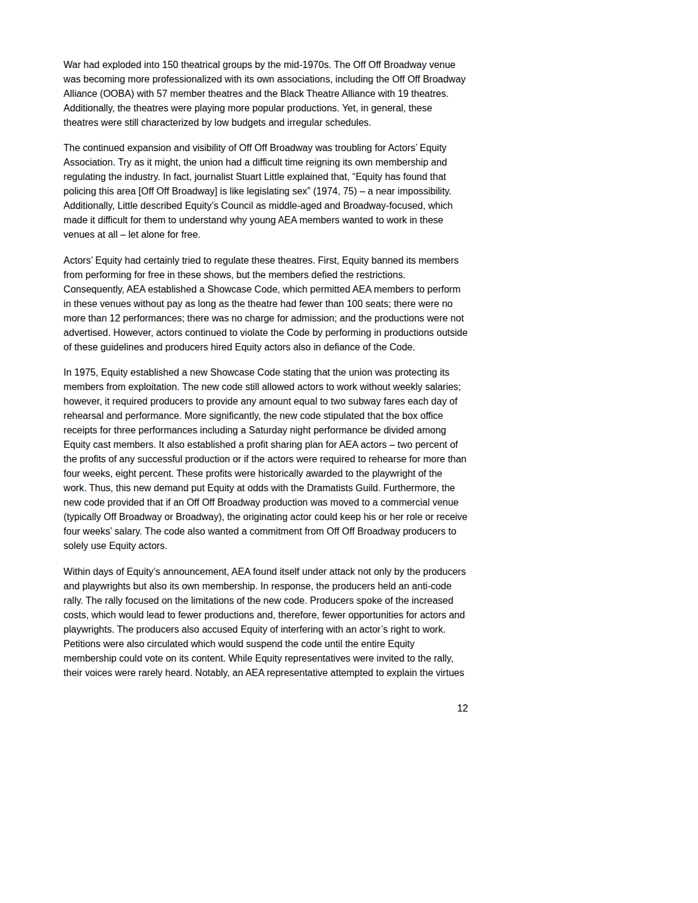War had exploded into 150 theatrical groups by the mid-1970s. The Off Off Broadway venue was becoming more professionalized with its own associations, including the Off Off Broadway Alliance (OOBA) with 57 member theatres and the Black Theatre Alliance with 19 theatres. Additionally, the theatres were playing more popular productions. Yet, in general, these theatres were still characterized by low budgets and irregular schedules.
The continued expansion and visibility of Off Off Broadway was troubling for Actors’ Equity Association. Try as it might, the union had a difficult time reigning its own membership and regulating the industry. In fact, journalist Stuart Little explained that, “Equity has found that policing this area [Off Off Broadway] is like legislating sex” (1974, 75) – a near impossibility. Additionally, Little described Equity’s Council as middle-aged and Broadway-focused, which made it difficult for them to understand why young AEA members wanted to work in these venues at all – let alone for free.
Actors’ Equity had certainly tried to regulate these theatres. First, Equity banned its members from performing for free in these shows, but the members defied the restrictions. Consequently, AEA established a Showcase Code, which permitted AEA members to perform in these venues without pay as long as the theatre had fewer than 100 seats; there were no more than 12 performances; there was no charge for admission; and the productions were not advertised. However, actors continued to violate the Code by performing in productions outside of these guidelines and producers hired Equity actors also in defiance of the Code.
In 1975, Equity established a new Showcase Code stating that the union was protecting its members from exploitation. The new code still allowed actors to work without weekly salaries; however, it required producers to provide any amount equal to two subway fares each day of rehearsal and performance. More significantly, the new code stipulated that the box office receipts for three performances including a Saturday night performance be divided among Equity cast members. It also established a profit sharing plan for AEA actors – two percent of the profits of any successful production or if the actors were required to rehearse for more than four weeks, eight percent. These profits were historically awarded to the playwright of the work. Thus, this new demand put Equity at odds with the Dramatists Guild. Furthermore, the new code provided that if an Off Off Broadway production was moved to a commercial venue (typically Off Broadway or Broadway), the originating actor could keep his or her role or receive four weeks’ salary. The code also wanted a commitment from Off Off Broadway producers to solely use Equity actors.
Within days of Equity’s announcement, AEA found itself under attack not only by the producers and playwrights but also its own membership. In response, the producers held an anti-code rally. The rally focused on the limitations of the new code. Producers spoke of the increased costs, which would lead to fewer productions and, therefore, fewer opportunities for actors and playwrights. The producers also accused Equity of interfering with an actor’s right to work. Petitions were also circulated which would suspend the code until the entire Equity membership could vote on its content. While Equity representatives were invited to the rally, their voices were rarely heard. Notably, an AEA representative attempted to explain the virtues
12